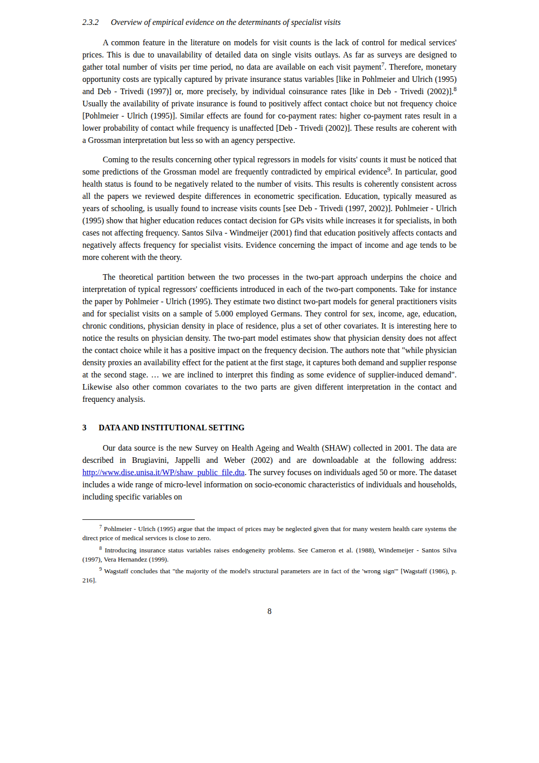2.3.2 Overview of empirical evidence on the determinants of specialist visits
A common feature in the literature on models for visit counts is the lack of control for medical services' prices. This is due to unavailability of detailed data on single visits outlays. As far as surveys are designed to gather total number of visits per time period, no data are available on each visit payment7. Therefore, monetary opportunity costs are typically captured by private insurance status variables [like in Pohlmeier and Ulrich (1995) and Deb - Trivedi (1997)] or, more precisely, by individual coinsurance rates [like in Deb - Trivedi (2002)].8 Usually the availability of private insurance is found to positively affect contact choice but not frequency choice [Pohlmeier - Ulrich (1995)]. Similar effects are found for co-payment rates: higher co-payment rates result in a lower probability of contact while frequency is unaffected [Deb - Trivedi (2002)]. These results are coherent with a Grossman interpretation but less so with an agency perspective.
Coming to the results concerning other typical regressors in models for visits' counts it must be noticed that some predictions of the Grossman model are frequently contradicted by empirical evidence9. In particular, good health status is found to be negatively related to the number of visits. This results is coherently consistent across all the papers we reviewed despite differences in econometric specification. Education, typically measured as years of schooling, is usually found to increase visits counts [see Deb - Trivedi (1997, 2002)]. Pohlmeier - Ulrich (1995) show that higher education reduces contact decision for GPs visits while increases it for specialists, in both cases not affecting frequency. Santos Silva - Windmeijer (2001) find that education positively affects contacts and negatively affects frequency for specialist visits. Evidence concerning the impact of income and age tends to be more coherent with the theory.
The theoretical partition between the two processes in the two-part approach underpins the choice and interpretation of typical regressors' coefficients introduced in each of the two-part components. Take for instance the paper by Pohlmeier - Ulrich (1995). They estimate two distinct two-part models for general practitioners visits and for specialist visits on a sample of 5.000 employed Germans. They control for sex, income, age, education, chronic conditions, physician density in place of residence, plus a set of other covariates. It is interesting here to notice the results on physician density. The two-part model estimates show that physician density does not affect the contact choice while it has a positive impact on the frequency decision. The authors note that "while physician density proxies an availability effect for the patient at the first stage, it captures both demand and supplier response at the second stage. … we are inclined to interpret this finding as some evidence of supplier-induced demand". Likewise also other common covariates to the two parts are given different interpretation in the contact and frequency analysis.
3 DATA AND INSTITUTIONAL SETTING
Our data source is the new Survey on Health Ageing and Wealth (SHAW) collected in 2001. The data are described in Brugiavini, Jappelli and Weber (2002) and are downloadable at the following address: http://www.dise.unisa.it/WP/shaw_public_file.dta. The survey focuses on individuals aged 50 or more. The dataset includes a wide range of micro-level information on socio-economic characteristics of individuals and households, including specific variables on
7 Pohlmeier - Ulrich (1995) argue that the impact of prices may be neglected given that for many western health care systems the direct price of medical services is close to zero.
8 Introducing insurance status variables raises endogeneity problems. See Cameron et al. (1988), Windemeijer - Santos Silva (1997), Vera Hernandez (1999).
9 Wagstaff concludes that "the majority of the model's structural parameters are in fact of the 'wrong sign'" [Wagstaff (1986), p. 216].
8